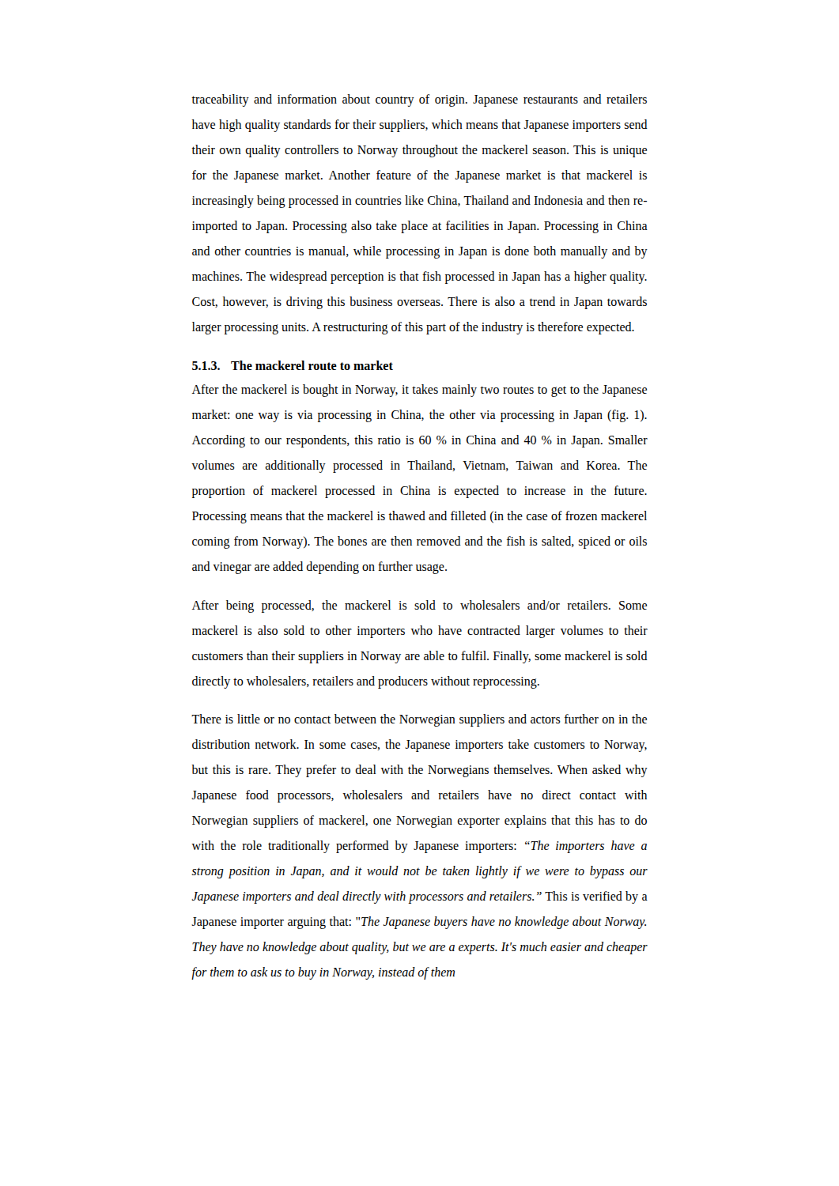traceability and information about country of origin. Japanese restaurants and retailers have high quality standards for their suppliers, which means that Japanese importers send their own quality controllers to Norway throughout the mackerel season. This is unique for the Japanese market. Another feature of the Japanese market is that mackerel is increasingly being processed in countries like China, Thailand and Indonesia and then re-imported to Japan. Processing also take place at facilities in Japan. Processing in China and other countries is manual, while processing in Japan is done both manually and by machines. The widespread perception is that fish processed in Japan has a higher quality. Cost, however, is driving this business overseas. There is also a trend in Japan towards larger processing units. A restructuring of this part of the industry is therefore expected.
5.1.3. The mackerel route to market
After the mackerel is bought in Norway, it takes mainly two routes to get to the Japanese market: one way is via processing in China, the other via processing in Japan (fig. 1). According to our respondents, this ratio is 60 % in China and 40 % in Japan. Smaller volumes are additionally processed in Thailand, Vietnam, Taiwan and Korea. The proportion of mackerel processed in China is expected to increase in the future. Processing means that the mackerel is thawed and filleted (in the case of frozen mackerel coming from Norway). The bones are then removed and the fish is salted, spiced or oils and vinegar are added depending on further usage.
After being processed, the mackerel is sold to wholesalers and/or retailers. Some mackerel is also sold to other importers who have contracted larger volumes to their customers than their suppliers in Norway are able to fulfil. Finally, some mackerel is sold directly to wholesalers, retailers and producers without reprocessing.
There is little or no contact between the Norwegian suppliers and actors further on in the distribution network. In some cases, the Japanese importers take customers to Norway, but this is rare. They prefer to deal with the Norwegians themselves. When asked why Japanese food processors, wholesalers and retailers have no direct contact with Norwegian suppliers of mackerel, one Norwegian exporter explains that this has to do with the role traditionally performed by Japanese importers: “The importers have a strong position in Japan, and it would not be taken lightly if we were to bypass our Japanese importers and deal directly with processors and retailers.” This is verified by a Japanese importer arguing that: "The Japanese buyers have no knowledge about Norway. They have no knowledge about quality, but we are a experts. It's much easier and cheaper for them to ask us to buy in Norway, instead of them